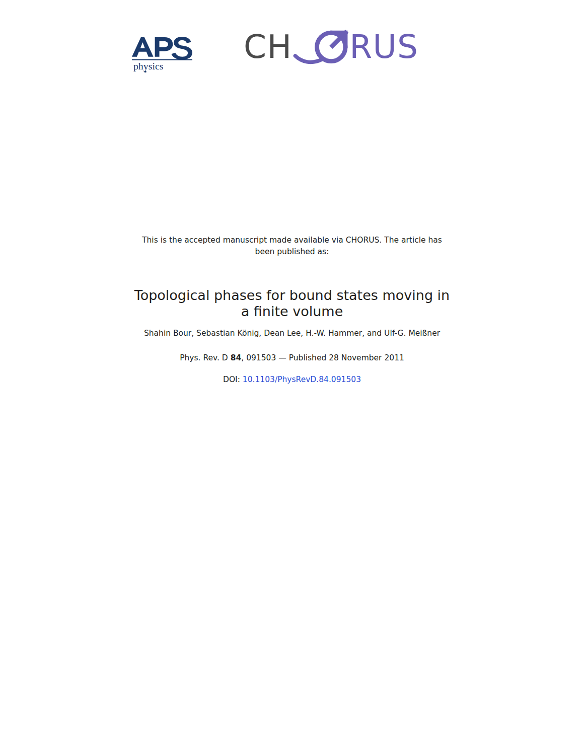APS Physics physics
CHORUS CH RUS
This is the accepted manuscript made available via CHORUS. The article has been published as:
Topological phases for bound states moving in a finite volume
Shahin Bour, Sebastian König, Dean Lee, H.-W. Hammer, and Ulf-G. Meißner
Phys. Rev. D 84, 091503 — Published 28 November 2011
DOI: 10.1103/PhysRevD.84.091503